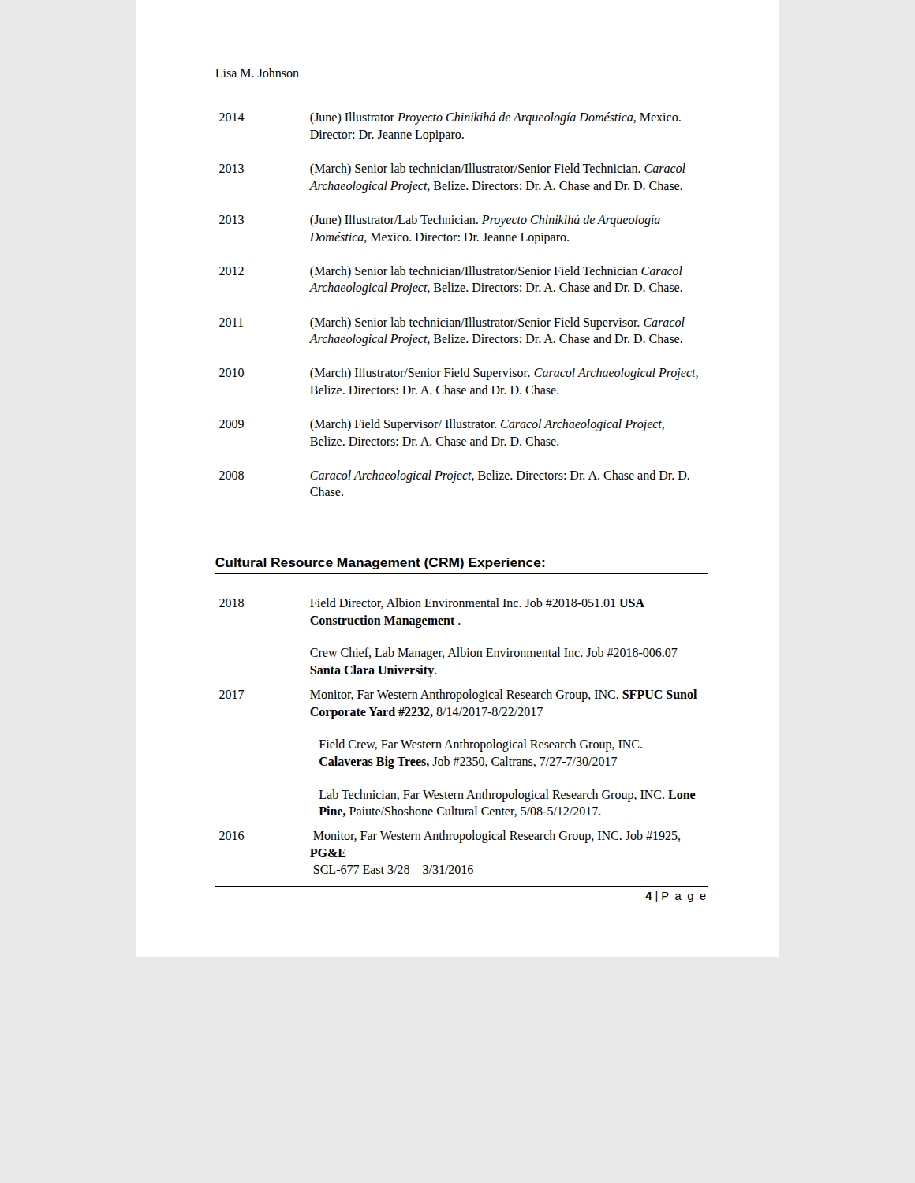Lisa M. Johnson
2014
(June) Illustrator Proyecto Chinikihá de Arqueología Doméstica, Mexico. Director: Dr. Jeanne Lopiparo.
2013
(March) Senior lab technician/Illustrator/Senior Field Technician. Caracol Archaeological Project, Belize. Directors: Dr. A. Chase and Dr. D. Chase.
2013
(June) Illustrator/Lab Technician. Proyecto Chinikihá de Arqueología Doméstica, Mexico. Director: Dr. Jeanne Lopiparo.
2012
(March) Senior lab technician/Illustrator/Senior Field Technician Caracol Archaeological Project, Belize. Directors: Dr. A. Chase and Dr. D. Chase.
2011
(March) Senior lab technician/Illustrator/Senior Field Supervisor. Caracol Archaeological Project, Belize. Directors: Dr. A. Chase and Dr. D. Chase.
2010
(March) Illustrator/Senior Field Supervisor. Caracol Archaeological Project, Belize. Directors: Dr. A. Chase and Dr. D. Chase.
2009
(March) Field Supervisor/ Illustrator. Caracol Archaeological Project, Belize. Directors: Dr. A. Chase and Dr. D. Chase.
2008
Caracol Archaeological Project, Belize. Directors: Dr. A. Chase and Dr. D. Chase.
Cultural Resource Management (CRM) Experience:
2018
Field Director, Albion Environmental Inc. Job #2018-051.01 USA Construction Management .
Crew Chief, Lab Manager, Albion Environmental Inc. Job #2018-006.07 Santa Clara University.
2017
Monitor, Far Western Anthropological Research Group, INC. SFPUC Sunol Corporate Yard #2232, 8/14/2017-8/22/2017
Field Crew, Far Western Anthropological Research Group, INC. Calaveras Big Trees, Job #2350, Caltrans, 7/27-7/30/2017
Lab Technician, Far Western Anthropological Research Group, INC. Lone Pine, Paiute/Shoshone Cultural Center, 5/08-5/12/2017.
2016
Monitor, Far Western Anthropological Research Group, INC. Job #1925, PG&E
SCL-677 East 3/28 – 3/31/2016
4 | P a g e